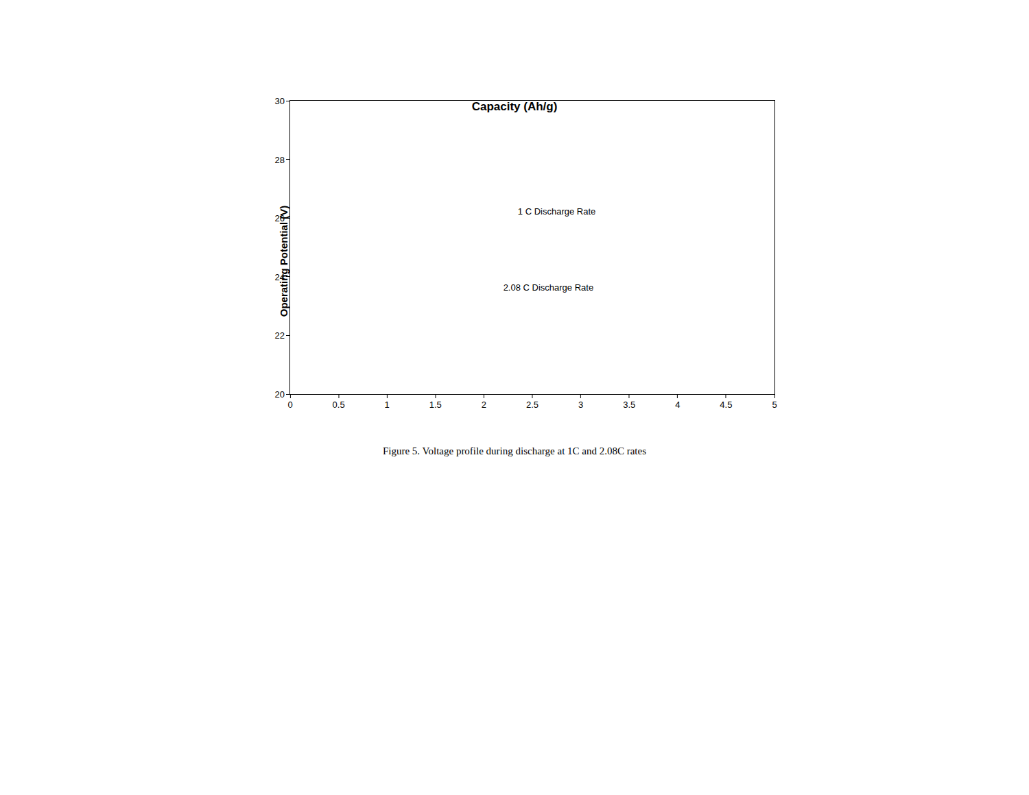Operating Potential (V)
30
28
26
24
22
20
0
0.5
1
1.5
2
2.5
3
3.5
4
4.5
5
1 C Discharge Rate
2.08 C Discharge Rate
Capacity (Ah/g)
Figure 5. Voltage profile during discharge at 1C and 2.08C rates